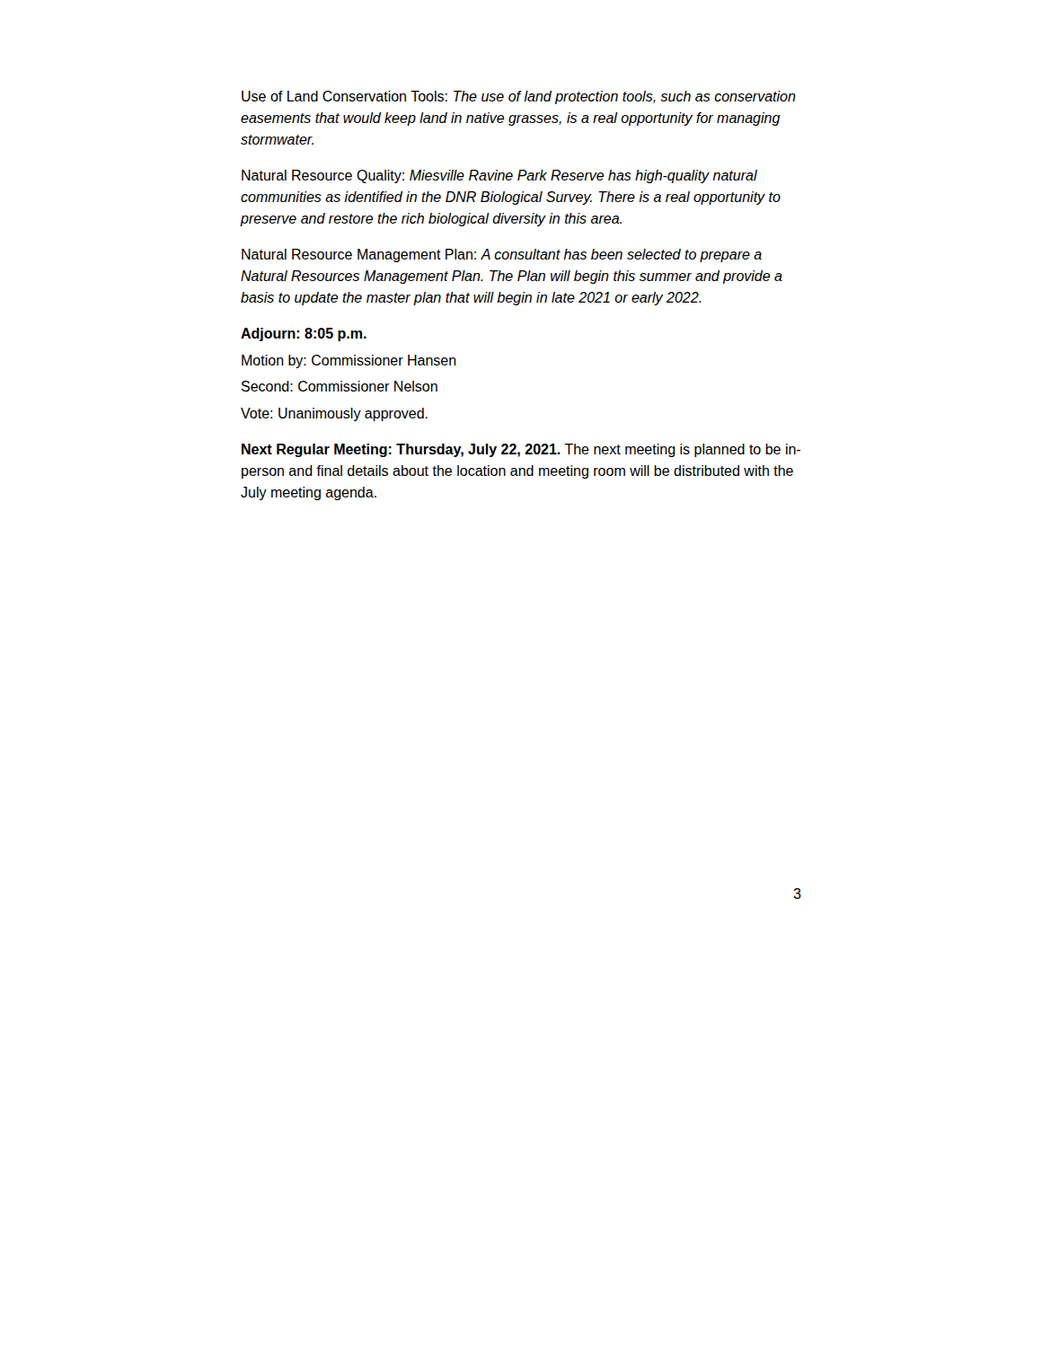Use of Land Conservation Tools: The use of land protection tools, such as conservation easements that would keep land in native grasses, is a real opportunity for managing stormwater.
Natural Resource Quality: Miesville Ravine Park Reserve has high-quality natural communities as identified in the DNR Biological Survey. There is a real opportunity to preserve and restore the rich biological diversity in this area.
Natural Resource Management Plan: A consultant has been selected to prepare a Natural Resources Management Plan. The Plan will begin this summer and provide a basis to update the master plan that will begin in late 2021 or early 2022.
Adjourn: 8:05 p.m.
Motion by: Commissioner Hansen
Second: Commissioner Nelson
Vote: Unanimously approved.
Next Regular Meeting: Thursday, July 22, 2021. The next meeting is planned to be in-person and final details about the location and meeting room will be distributed with the July meeting agenda.
3